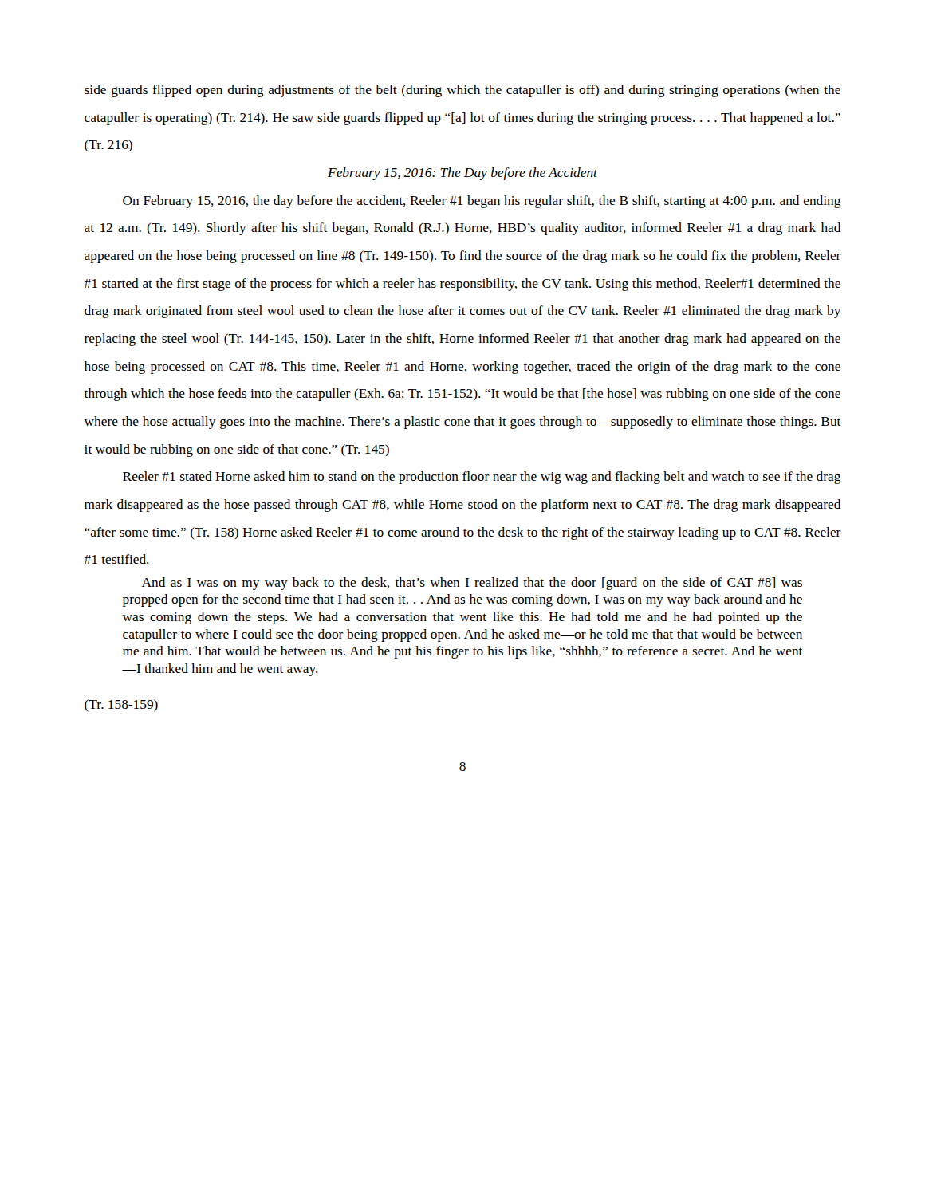side guards flipped open during adjustments of the belt (during which the catapuller is off) and during stringing operations (when the catapuller is operating) (Tr. 214). He saw side guards flipped up “[a] lot of times during the stringing process. . . . That happened a lot.” (Tr. 216)
February 15, 2016: The Day before the Accident
On February 15, 2016, the day before the accident, Reeler #1 began his regular shift, the B shift, starting at 4:00 p.m. and ending at 12 a.m. (Tr. 149). Shortly after his shift began, Ronald (R.J.) Horne, HBD’s quality auditor, informed Reeler #1 a drag mark had appeared on the hose being processed on line #8 (Tr. 149-150). To find the source of the drag mark so he could fix the problem, Reeler #1 started at the first stage of the process for which a reeler has responsibility, the CV tank. Using this method, Reeler#1 determined the drag mark originated from steel wool used to clean the hose after it comes out of the CV tank. Reeler #1 eliminated the drag mark by replacing the steel wool (Tr. 144-145, 150). Later in the shift, Horne informed Reeler #1 that another drag mark had appeared on the hose being processed on CAT #8. This time, Reeler #1 and Horne, working together, traced the origin of the drag mark to the cone through which the hose feeds into the catapuller (Exh. 6a; Tr. 151-152). “It would be that [the hose] was rubbing on one side of the cone where the hose actually goes into the machine. There’s a plastic cone that it goes through to—supposedly to eliminate those things. But it would be rubbing on one side of that cone.” (Tr. 145)
Reeler #1 stated Horne asked him to stand on the production floor near the wig wag and flacking belt and watch to see if the drag mark disappeared as the hose passed through CAT #8, while Horne stood on the platform next to CAT #8. The drag mark disappeared “after some time.” (Tr. 158) Horne asked Reeler #1 to come around to the desk to the right of the stairway leading up to CAT #8. Reeler #1 testified,
And as I was on my way back to the desk, that’s when I realized that the door [guard on the side of CAT #8] was propped open for the second time that I had seen it. . . And as he was coming down, I was on my way back around and he was coming down the steps. We had a conversation that went like this. He had told me and he had pointed up the catapuller to where I could see the door being propped open. And he asked me—or he told me that that would be between me and him. That would be between us. And he put his finger to his lips like, “shhhh,” to reference a secret. And he went—I thanked him and he went away.
(Tr. 158-159)
8